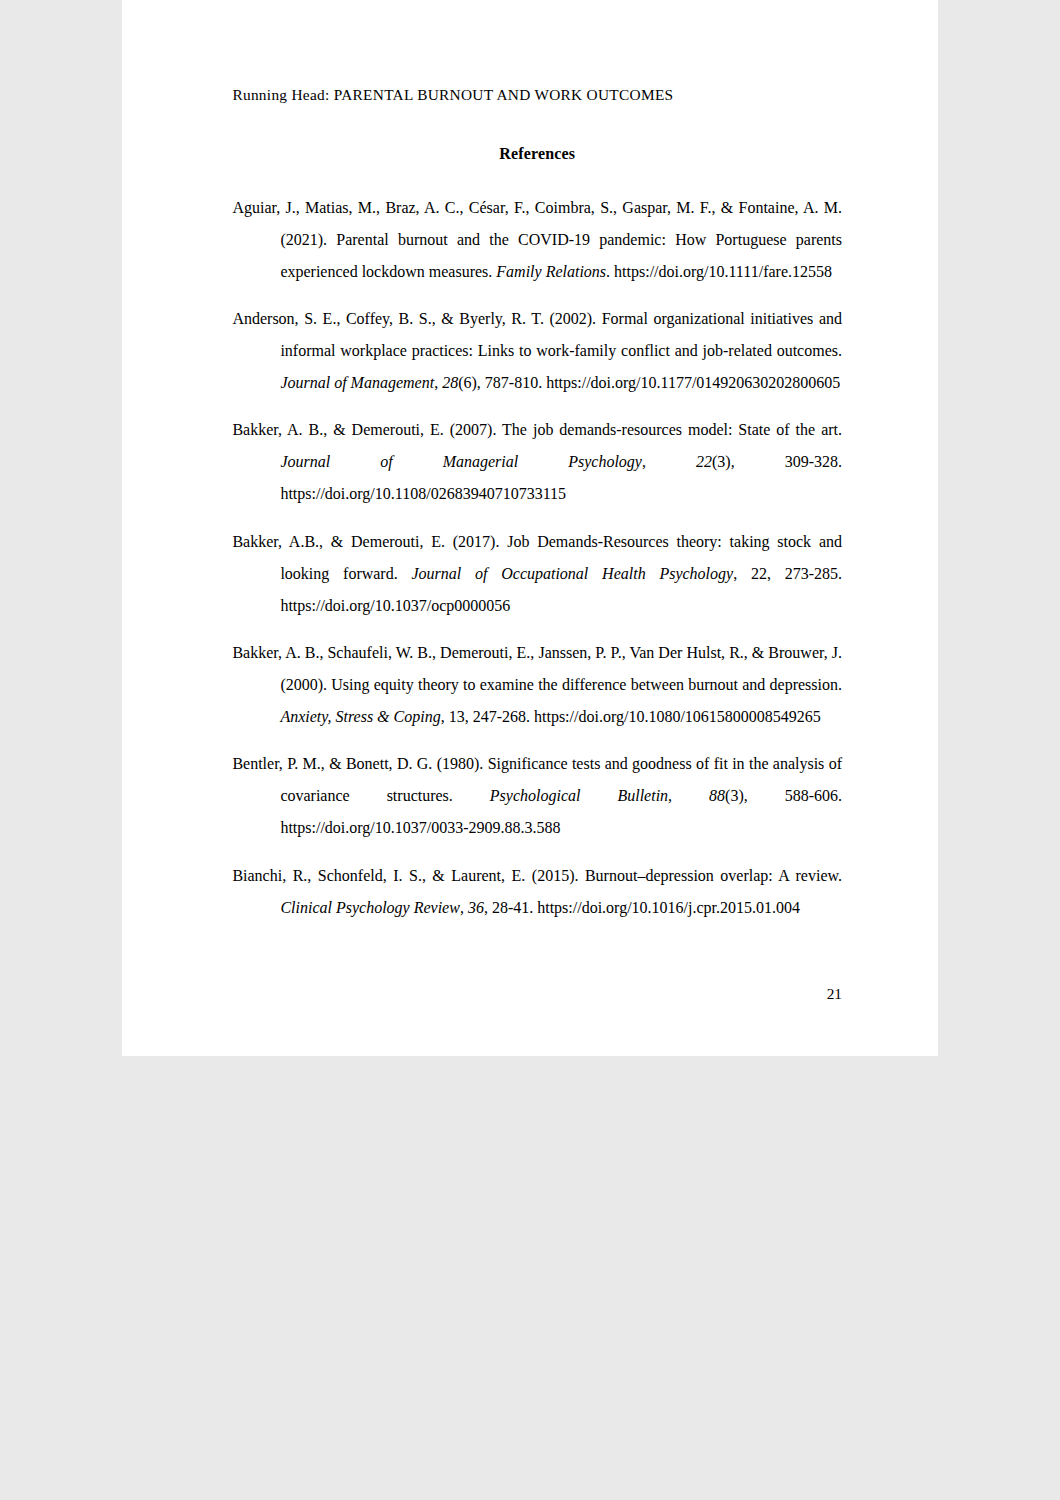Running Head: PARENTAL BURNOUT AND WORK OUTCOMES
References
Aguiar, J., Matias, M., Braz, A. C., César, F., Coimbra, S., Gaspar, M. F., & Fontaine, A. M. (2021). Parental burnout and the COVID-19 pandemic: How Portuguese parents experienced lockdown measures. Family Relations. https://doi.org/10.1111/fare.12558
Anderson, S. E., Coffey, B. S., & Byerly, R. T. (2002). Formal organizational initiatives and informal workplace practices: Links to work-family conflict and job-related outcomes. Journal of Management, 28(6), 787-810. https://doi.org/10.1177/014920630202800605
Bakker, A. B., & Demerouti, E. (2007). The job demands-resources model: State of the art. Journal of Managerial Psychology, 22(3), 309-328. https://doi.org/10.1108/02683940710733115
Bakker, A.B., & Demerouti, E. (2017). Job Demands-Resources theory: taking stock and looking forward. Journal of Occupational Health Psychology, 22, 273-285. https://doi.org/10.1037/ocp0000056
Bakker, A. B., Schaufeli, W. B., Demerouti, E., Janssen, P. P., Van Der Hulst, R., & Brouwer, J. (2000). Using equity theory to examine the difference between burnout and depression. Anxiety, Stress & Coping, 13, 247-268. https://doi.org/10.1080/10615800008549265
Bentler, P. M., & Bonett, D. G. (1980). Significance tests and goodness of fit in the analysis of covariance structures. Psychological Bulletin, 88(3), 588-606. https://doi.org/10.1037/0033-2909.88.3.588
Bianchi, R., Schonfeld, I. S., & Laurent, E. (2015). Burnout–depression overlap: A review. Clinical Psychology Review, 36, 28-41. https://doi.org/10.1016/j.cpr.2015.01.004
21